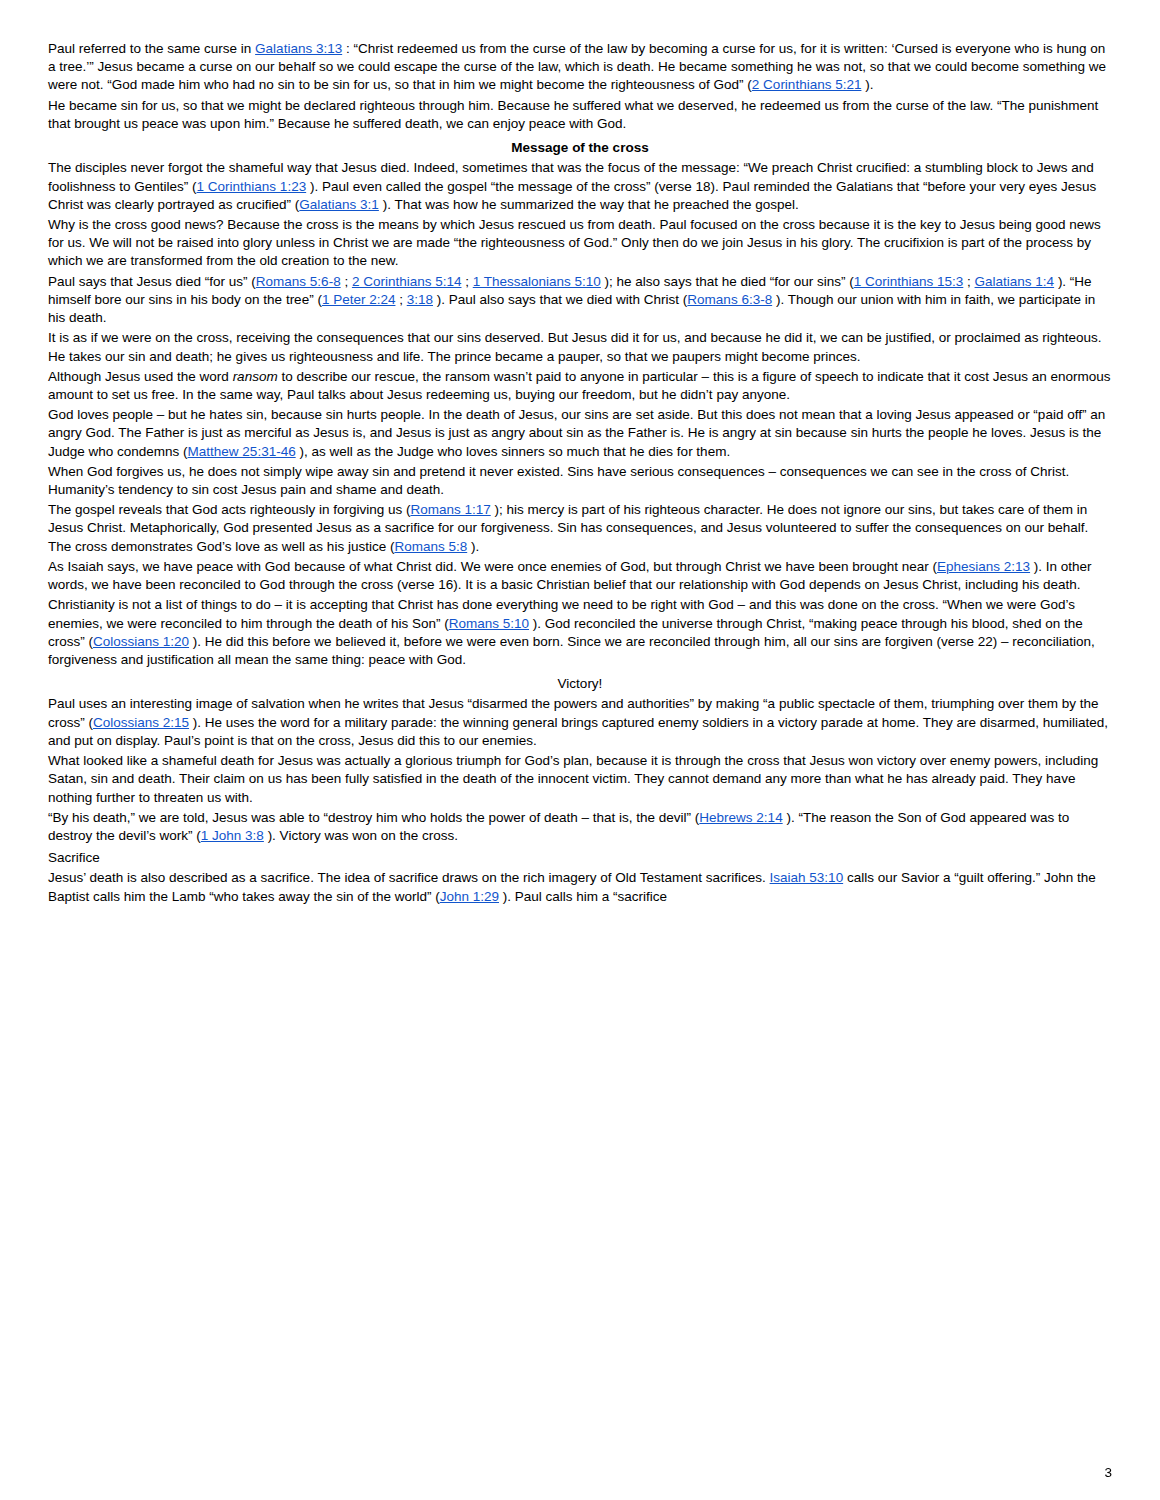Paul referred to the same curse in Galatians 3:13 : “Christ redeemed us from the curse of the law by becoming a curse for us, for it is written: ‘Cursed is everyone who is hung on a tree.’” Jesus became a curse on our behalf so we could escape the curse of the law, which is death. He became something he was not, so that we could become something we were not. “God made him who had no sin to be sin for us, so that in him we might become the righteousness of God” (2 Corinthians 5:21 ).
He became sin for us, so that we might be declared righteous through him. Because he suffered what we deserved, he redeemed us from the curse of the law. “The punishment that brought us peace was upon him.” Because he suffered death, we can enjoy peace with God.
Message of the cross
The disciples never forgot the shameful way that Jesus died. Indeed, sometimes that was the focus of the message: “We preach Christ crucified: a stumbling block to Jews and foolishness to Gentiles” (1 Corinthians 1:23 ). Paul even called the gospel “the message of the cross” (verse 18). Paul reminded the Galatians that “before your very eyes Jesus Christ was clearly portrayed as crucified” (Galatians 3:1 ). That was how he summarized the way that he preached the gospel.
Why is the cross good news? Because the cross is the means by which Jesus rescued us from death. Paul focused on the cross because it is the key to Jesus being good news for us. We will not be raised into glory unless in Christ we are made “the righteousness of God.” Only then do we join Jesus in his glory. The crucifixion is part of the process by which we are transformed from the old creation to the new.
Paul says that Jesus died “for us” (Romans 5:6-8 ; 2 Corinthians 5:14 ; 1 Thessalonians 5:10 ); he also says that he died “for our sins” (1 Corinthians 15:3 ; Galatians 1:4 ). “He himself bore our sins in his body on the tree” (1 Peter 2:24 ; 3:18 ). Paul also says that we died with Christ (Romans 6:3-8 ). Though our union with him in faith, we participate in his death.
It is as if we were on the cross, receiving the consequences that our sins deserved. But Jesus did it for us, and because he did it, we can be justified, or proclaimed as righteous. He takes our sin and death; he gives us righteousness and life. The prince became a pauper, so that we paupers might become princes.
Although Jesus used the word ransom to describe our rescue, the ransom wasn’t paid to anyone in particular – this is a figure of speech to indicate that it cost Jesus an enormous amount to set us free. In the same way, Paul talks about Jesus redeeming us, buying our freedom, but he didn’t pay anyone.
God loves people – but he hates sin, because sin hurts people. In the death of Jesus, our sins are set aside. But this does not mean that a loving Jesus appeased or “paid off” an angry God. The Father is just as merciful as Jesus is, and Jesus is just as angry about sin as the Father is. He is angry at sin because sin hurts the people he loves. Jesus is the Judge who condemns (Matthew 25:31-46 ), as well as the Judge who loves sinners so much that he dies for them.
When God forgives us, he does not simply wipe away sin and pretend it never existed. Sins have serious consequences – consequences we can see in the cross of Christ. Humanity’s tendency to sin cost Jesus pain and shame and death.
The gospel reveals that God acts righteously in forgiving us (Romans 1:17 ); his mercy is part of his righteous character. He does not ignore our sins, but takes care of them in Jesus Christ. Metaphorically, God presented Jesus as a sacrifice for our forgiveness. Sin has consequences, and Jesus volunteered to suffer the consequences on our behalf. The cross demonstrates God’s love as well as his justice (Romans 5:8 ).
As Isaiah says, we have peace with God because of what Christ did. We were once enemies of God, but through Christ we have been brought near (Ephesians 2:13 ). In other words, we have been reconciled to God through the cross (verse 16). It is a basic Christian belief that our relationship with God depends on Jesus Christ, including his death.
Christianity is not a list of things to do – it is accepting that Christ has done everything we need to be right with God – and this was done on the cross. “When we were God’s enemies, we were reconciled to him through the death of his Son” (Romans 5:10 ). God reconciled the universe through Christ, “making peace through his blood, shed on the cross” (Colossians 1:20 ). He did this before we believed it, before we were even born. Since we are reconciled through him, all our sins are forgiven (verse 22) – reconciliation, forgiveness and justification all mean the same thing: peace with God.
Victory!
Paul uses an interesting image of salvation when he writes that Jesus “disarmed the powers and authorities” by making “a public spectacle of them, triumphing over them by the cross” (Colossians 2:15 ). He uses the word for a military parade: the winning general brings captured enemy soldiers in a victory parade at home. They are disarmed, humiliated, and put on display. Paul’s point is that on the cross, Jesus did this to our enemies.
What looked like a shameful death for Jesus was actually a glorious triumph for God’s plan, because it is through the cross that Jesus won victory over enemy powers, including Satan, sin and death. Their claim on us has been fully satisfied in the death of the innocent victim. They cannot demand any more than what he has already paid. They have nothing further to threaten us with.
“By his death,” we are told, Jesus was able to “destroy him who holds the power of death – that is, the devil” (Hebrews 2:14 ). “The reason the Son of God appeared was to destroy the devil’s work” (1 John 3:8 ). Victory was won on the cross.
Sacrifice
Jesus’ death is also described as a sacrifice. The idea of sacrifice draws on the rich imagery of Old Testament sacrifices. Isaiah 53:10 calls our Savior a “guilt offering.” John the Baptist calls him the Lamb “who takes away the sin of the world” (John 1:29 ). Paul calls him a “sacrifice
3